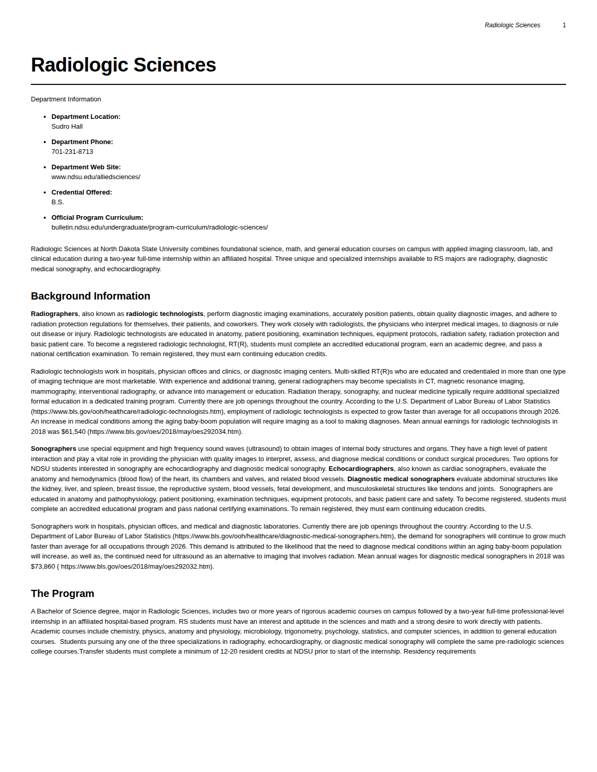Radiologic Sciences 1
Radiologic Sciences
Department Information
Department Location: Sudro Hall
Department Phone: 701-231-8713
Department Web Site: www.ndsu.edu/alliedsciences/
Credential Offered: B.S.
Official Program Curriculum: bulletin.ndsu.edu/undergraduate/program-curriculum/radiologic-sciences/
Radiologic Sciences at North Dakota State University combines foundational science, math, and general education courses on campus with applied imaging classroom, lab, and clinical education during a two-year full-time internship within an affiliated hospital. Three unique and specialized internships available to RS majors are radiography, diagnostic medical sonography, and echocardiography.
Background Information
Radiographers, also known as radiologic technologists, perform diagnostic imaging examinations, accurately position patients, obtain quality diagnostic images, and adhere to radiation protection regulations for themselves, their patients, and coworkers. They work closely with radiologists, the physicians who interpret medical images, to diagnosis or rule out disease or injury. Radiologic technologists are educated in anatomy, patient positioning, examination techniques, equipment protocols, radiation safety, radiation protection and basic patient care. To become a registered radiologic technologist, RT(R), students must complete an accredited educational program, earn an academic degree, and pass a national certification examination. To remain registered, they must earn continuing education credits.
Radiologic technologists work in hospitals, physician offices and clinics, or diagnostic imaging centers. Multi-skilled RT(R)s who are educated and credentialed in more than one type of imaging technique are most marketable. With experience and additional training, general radiographers may become specialists in CT, magnetic resonance imaging, mammography, interventional radiography, or advance into management or education. Radiation therapy, sonography, and nuclear medicine typically require additional specialized formal education in a dedicated training program. Currently there are job openings throughout the country. According to the U.S. Department of Labor Bureau of Labor Statistics (https://www.bls.gov/ooh/healthcare/radiologic-technologists.htm), employment of radiologic technologists is expected to grow faster than average for all occupations through 2026. An increase in medical conditions among the aging baby-boom population will require imaging as a tool to making diagnoses. Mean annual earnings for radiologic technologists in 2018 was $61,540 (https://www.bls.gov/oes/2018/may/oes292034.htm).
Sonographers use special equipment and high frequency sound waves (ultrasound) to obtain images of internal body structures and organs. They have a high level of patient interaction and play a vital role in providing the physician with quality images to interpret, assess, and diagnose medical conditions or conduct surgical procedures. Two options for NDSU students interested in sonography are echocardiography and diagnostic medical sonography. Echocardiographers, also known as cardiac sonographers, evaluate the anatomy and hemodynamics (blood flow) of the heart, its chambers and valves, and related blood vessels. Diagnostic medical sonographers evaluate abdominal structures like the kidney, liver, and spleen, breast tissue, the reproductive system, blood vessels, fetal development, and musculoskeletal structures like tendons and joints. Sonographers are educated in anatomy and pathophysiology, patient positioning, examination techniques, equipment protocols, and basic patient care and safety. To become registered, students must complete an accredited educational program and pass national certifying examinations. To remain registered, they must earn continuing education credits.
Sonographers work in hospitals, physician offices, and medical and diagnostic laboratories. Currently there are job openings throughout the country. According to the U.S. Department of Labor Bureau of Labor Statistics (https://www.bls.gov/ooh/healthcare/diagnostic-medical-sonographers.htm), the demand for sonographers will continue to grow much faster than average for all occupations through 2026. This demand is attributed to the likelihood that the need to diagnose medical conditions within an aging baby-boom population will increase, as well as, the continued need for ultrasound as an alternative to imaging that involves radiation. Mean annual wages for diagnostic medical sonographers in 2018 was $73,860 ( https://www.bls.gov/oes/2018/may/oes292032.htm).
The Program
A Bachelor of Science degree, major in Radiologic Sciences, includes two or more years of rigorous academic courses on campus followed by a two-year full-time professional-level internship in an affiliated hospital-based program. RS students must have an interest and aptitude in the sciences and math and a strong desire to work directly with patients. Academic courses include chemistry, physics, anatomy and physiology, microbiology, trigonometry, psychology, statistics, and computer sciences, in addition to general education courses. Students pursuing any one of the three specializations in radiography, echocardiography, or diagnostic medical sonography will complete the same pre-radiologic sciences college courses.Transfer students must complete a minimum of 12-20 resident credits at NDSU prior to start of the internship. Residency requirements